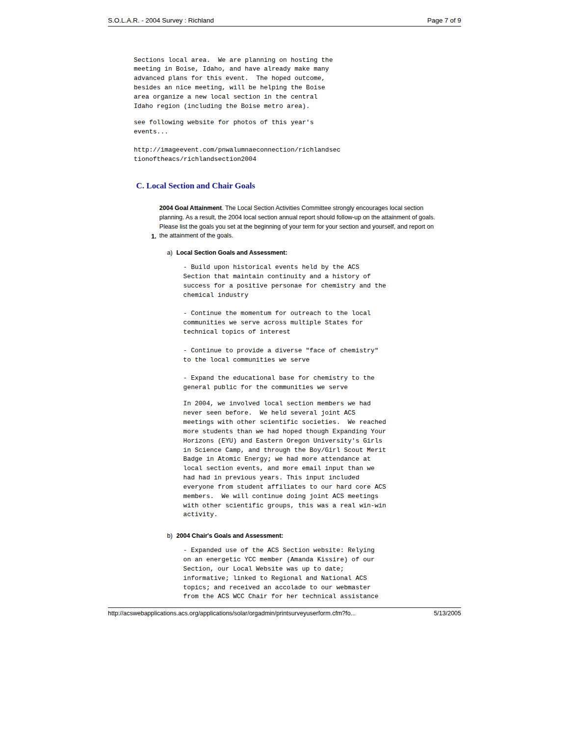S.O.L.A.R. - 2004 Survey : Richland
Page 7 of 9
Sections local area.  We are planning on hosting the
meeting in Boise, Idaho, and have already make many
advanced plans for this event.  The hoped outcome,
besides an nice meeting, will be helping the Boise
area organize a new local section in the central
Idaho region (including the Boise metro area).
see following website for photos of this year's
events...

http://imageevent.com/pnwalumnaeconnection/richlandsec
tionoftheacs/richlandsection2004
C. Local Section and Chair Goals
1.
2004 Goal Attainment. The Local Section Activities Committee strongly encourages local section planning. As a result, the 2004 local section annual report should follow-up on the attainment of goals. Please list the goals you set at the beginning of your term for your section and yourself, and report on the attainment of the goals.
a)
Local Section Goals and Assessment:
- Build upon historical events held by the ACS
Section that maintain continuity and a history of
success for a positive personae for chemistry and the
chemical industry

- Continue the momentum for outreach to the local
communities we serve across multiple States for
technical topics of interest

- Continue to provide a diverse "face of chemistry"
to the local communities we serve

- Expand the educational base for chemistry to the
general public for the communities we serve
In 2004, we involved local section members we had
never seen before.  We held several joint ACS
meetings with other scientific societies.  We reached
more students than we had hoped though Expanding Your
Horizons (EYU) and Eastern Oregon University's Girls
in Science Camp, and through the Boy/Girl Scout Merit
Badge in Atomic Energy; we had more attendance at
local section events, and more email input than we
had had in previous years. This input included
everyone from student affiliates to our hard core ACS
members.  We will continue doing joint ACS meetings
with other scientific groups, this was a real win-win
activity.
b)
2004 Chair's Goals and Assessment:
- Expanded use of the ACS Section website: Relying
on an energetic YCC member (Amanda Kissire) of our
Section, our Local Website was up to date;
informative; linked to Regional and National ACS
topics; and received an accolade to our webmaster
from the ACS WCC Chair for her technical assistance
http://acswebapplications.acs.org/applications/solar/orgadmin/printsurveyuserform.cfm?fo...
5/13/2005